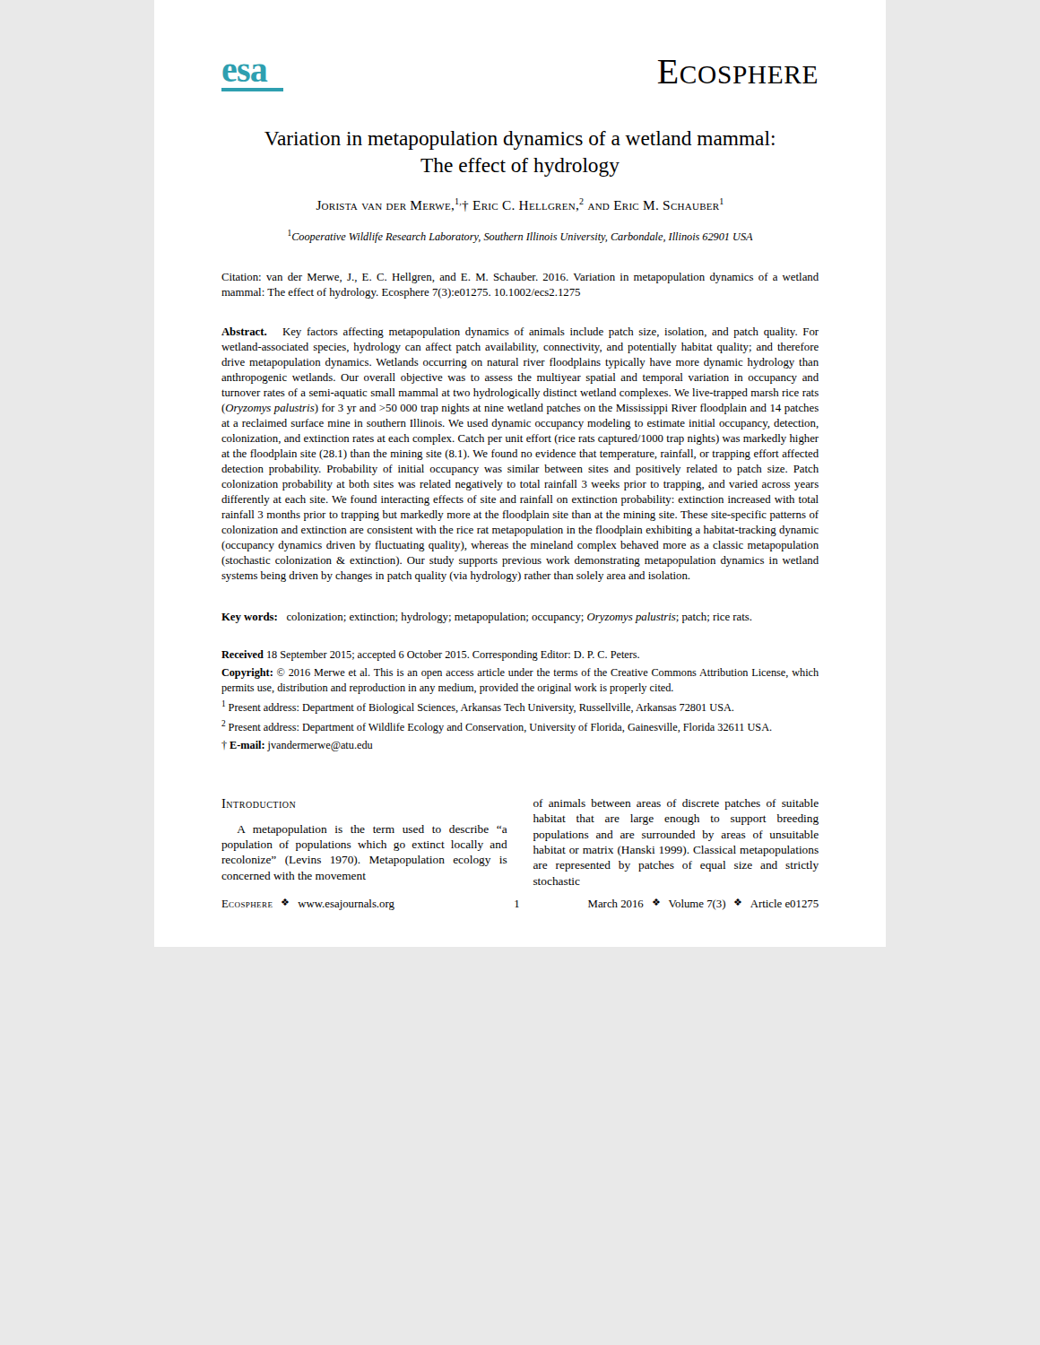esa
ECOSPHERE
Variation in metapopulation dynamics of a wetland mammal:
The effect of hydrology
Jorista van der Merwe,1,† Eric C. Hellgren,2 and Eric M. Schauber1
1Cooperative Wildlife Research Laboratory, Southern Illinois University, Carbondale, Illinois 62901 USA
Citation: van der Merwe, J., E. C. Hellgren, and E. M. Schauber. 2016. Variation in metapopulation dynamics of a wetland mammal: The effect of hydrology. Ecosphere 7(3):e01275. 10.1002/ecs2.1275
Abstract. Key factors affecting metapopulation dynamics of animals include patch size, isolation, and patch quality. For wetland-associated species, hydrology can affect patch availability, connectivity, and potentially habitat quality; and therefore drive metapopulation dynamics. Wetlands occurring on natural river floodplains typically have more dynamic hydrology than anthropogenic wetlands. Our overall objective was to assess the multiyear spatial and temporal variation in occupancy and turnover rates of a semi-aquatic small mammal at two hydrologically distinct wetland complexes. We live-trapped marsh rice rats (Oryzomys palustris) for 3 yr and >50 000 trap nights at nine wetland patches on the Mississippi River floodplain and 14 patches at a reclaimed surface mine in southern Illinois. We used dynamic occupancy modeling to estimate initial occupancy, detection, colonization, and extinction rates at each complex. Catch per unit effort (rice rats captured/1000 trap nights) was markedly higher at the floodplain site (28.1) than the mining site (8.1). We found no evidence that temperature, rainfall, or trapping effort affected detection probability. Probability of initial occupancy was similar between sites and positively related to patch size. Patch colonization probability at both sites was related negatively to total rainfall 3 weeks prior to trapping, and varied across years differently at each site. We found interacting effects of site and rainfall on extinction probability: extinction increased with total rainfall 3 months prior to trapping but markedly more at the floodplain site than at the mining site. These site-specific patterns of colonization and extinction are consistent with the rice rat metapopulation in the floodplain exhibiting a habitat-tracking dynamic (occupancy dynamics driven by fluctuating quality), whereas the mineland complex behaved more as a classic metapopulation (stochastic colonization & extinction). Our study supports previous work demonstrating metapopulation dynamics in wetland systems being driven by changes in patch quality (via hydrology) rather than solely area and isolation.
Key words: colonization; extinction; hydrology; metapopulation; occupancy; Oryzomys palustris; patch; rice rats.
Received 18 September 2015; accepted 6 October 2015. Corresponding Editor: D. P. C. Peters.
Copyright: © 2016 Merwe et al. This is an open access article under the terms of the Creative Commons Attribution License, which permits use, distribution and reproduction in any medium, provided the original work is properly cited.
1 Present address: Department of Biological Sciences, Arkansas Tech University, Russellville, Arkansas 72801 USA.
2 Present address: Department of Wildlife Ecology and Conservation, University of Florida, Gainesville, Florida 32611 USA.
† E-mail: jvandermerwe@atu.edu
Introduction
A metapopulation is the term used to describe “a population of populations which go extinct locally and recolonize” (Levins 1970). Metapopulation ecology is concerned with the movement
of animals between areas of discrete patches of suitable habitat that are large enough to support breeding populations and are surrounded by areas of unsuitable habitat or matrix (Hanski 1999). Classical metapopulations are represented by patches of equal size and strictly stochastic
Ecosphere ❖ www.esajournals.org
1
March 2016 ❖ Volume 7(3) ❖ Article e01275